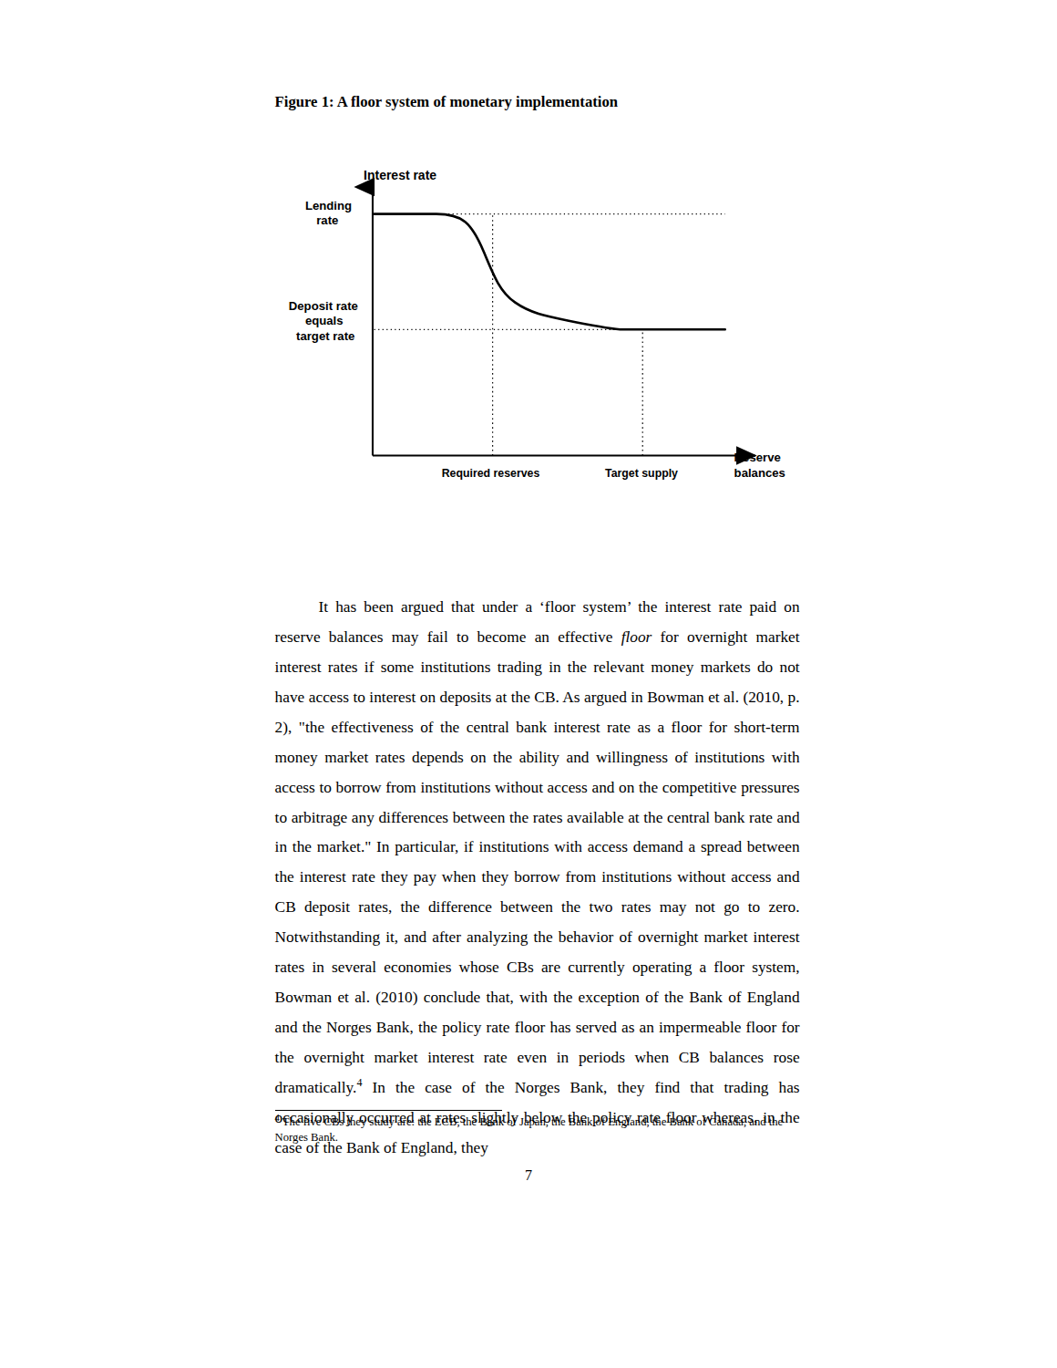Figure 1: A floor system of monetary implementation
Interest rate Reserve balances Lending rate Deposit rate equals target rate Required reserves Target supply
It has been argued that under a ‘floor system’ the interest rate paid on reserve balances may fail to become an effective floor for overnight market interest rates if some institutions trading in the relevant money markets do not have access to interest on deposits at the CB. As argued in Bowman et al. (2010, p. 2), "the effectiveness of the central bank interest rate as a floor for short-term money market rates depends on the ability and willingness of institutions with access to borrow from institutions without access and on the competitive pressures to arbitrage any differences between the rates available at the central bank rate and in the market." In particular, if institutions with access demand a spread between the interest rate they pay when they borrow from institutions without access and CB deposit rates, the difference between the two rates may not go to zero. Notwithstanding it, and after analyzing the behavior of overnight market interest rates in several economies whose CBs are currently operating a floor system, Bowman et al. (2010) conclude that, with the exception of the Bank of England and the Norges Bank, the policy rate floor has served as an impermeable floor for the overnight market interest rate even in periods when CB balances rose dramatically.4 In the case of the Norges Bank, they find that trading has occasionally occurred at rates slightly below the policy rate floor whereas, in the case of the Bank of England, they
4 The five CBs they study are: the ECB, the Bank of Japan, the Bank of England, the Bank of Canada, and the Norges Bank.
7